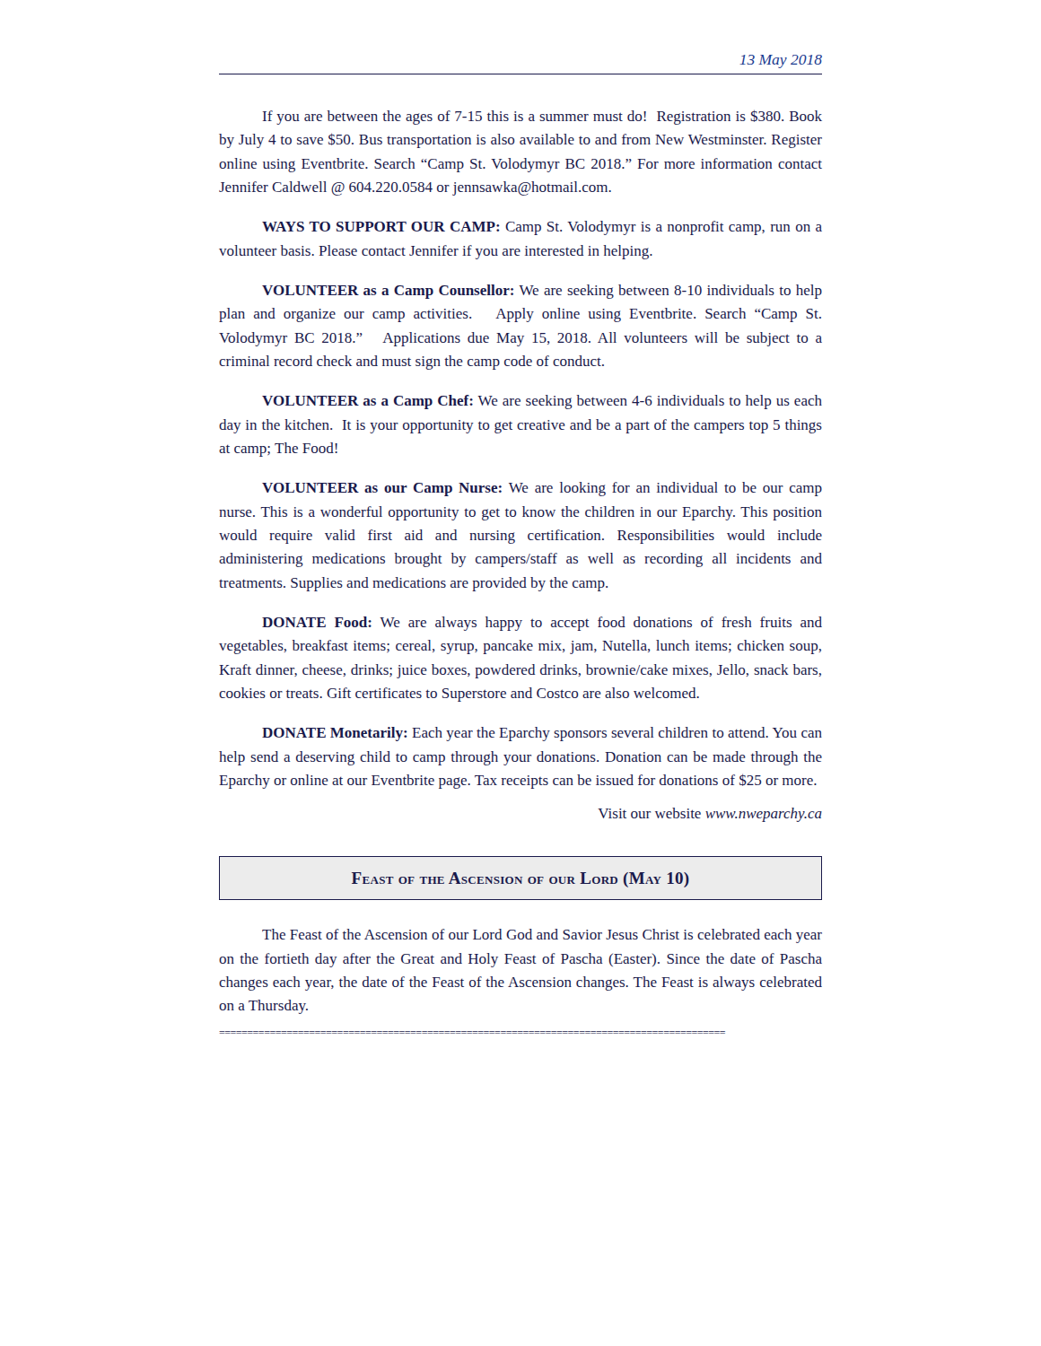13 May 2018
If you are between the ages of 7-15 this is a summer must do! Registration is $380. Book by July 4 to save $50. Bus transportation is also available to and from New Westminster. Register online using Eventbrite. Search “Camp St. Volodymyr BC 2018.” For more information contact Jennifer Caldwell @ 604.220.0584 or jennsawka@hotmail.com.
WAYS TO SUPPORT OUR CAMP: Camp St. Volodymyr is a nonprofit camp, run on a volunteer basis. Please contact Jennifer if you are interested in helping.
VOLUNTEER as a Camp Counsellor: We are seeking between 8-10 individuals to help plan and organize our camp activities. Apply online using Eventbrite. Search “Camp St. Volodymyr BC 2018.” Applications due May 15, 2018. All volunteers will be subject to a criminal record check and must sign the camp code of conduct.
VOLUNTEER as a Camp Chef: We are seeking between 4-6 individuals to help us each day in the kitchen. It is your opportunity to get creative and be a part of the campers top 5 things at camp; The Food!
VOLUNTEER as our Camp Nurse: We are looking for an individual to be our camp nurse. This is a wonderful opportunity to get to know the children in our Eparchy. This position would require valid first aid and nursing certification. Responsibilities would include administering medications brought by campers/staff as well as recording all incidents and treatments. Supplies and medications are provided by the camp.
DONATE Food: We are always happy to accept food donations of fresh fruits and vegetables, breakfast items; cereal, syrup, pancake mix, jam, Nutella, lunch items; chicken soup, Kraft dinner, cheese, drinks; juice boxes, powdered drinks, brownie/cake mixes, Jello, snack bars, cookies or treats. Gift certificates to Superstore and Costco are also welcomed.
DONATE Monetarily: Each year the Eparchy sponsors several children to attend. You can help send a deserving child to camp through your donations. Donation can be made through the Eparchy or online at our Eventbrite page. Tax receipts can be issued for donations of $25 or more.
Visit our website www.nweparchy.ca
Feast of the Ascension of our Lord (May 10)
The Feast of the Ascension of our Lord God and Savior Jesus Christ is celebrated each year on the fortieth day after the Great and Holy Feast of Pascha (Easter). Since the date of Pascha changes each year, the date of the Feast of the Ascension changes. The Feast is always celebrated on a Thursday.
==========================================================================================